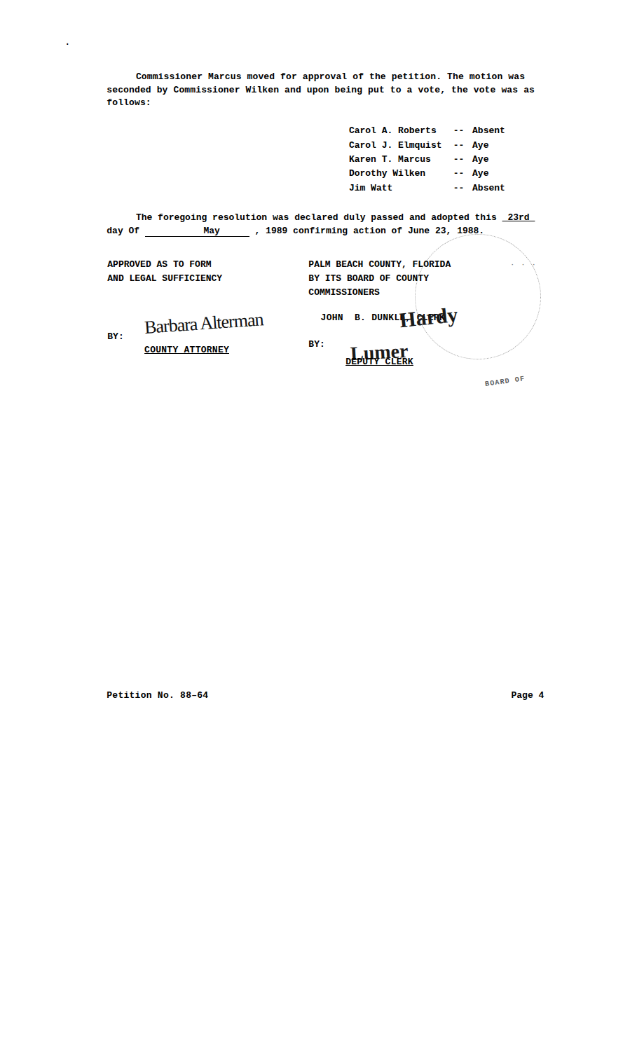.
Commissioner Marcus moved for approval of the petition. The motion was seconded by Commissioner Wilken and upon being put to a vote, the vote was as follows:
| Carol A. Roberts | -- | Absent |
| Carol J. Elmquist | -- | Aye |
| Karen T. Marcus | -- | Aye |
| Dorothy Wilken | -- | Aye |
| Jim Watt | -- | Absent |
The foregoing resolution was declared duly passed and adopted this 23rd day Of May , 1989 confirming action of June 23, 1988.
| APPROVED AS TO FORM AND LEGAL SUFFICIENCY BY: Barbara Alterman COUNTY ATTORNEY | · · · PALM BEACH COUNTY, FLORIDA BY ITS BOARD OF COUNTY COMMISSIONERS JOHN B. DUNKLE, CLERK Hardy BY: Lumer DEPUTY CLERK BOARD OF |
Petition No. 88–64 Page 4